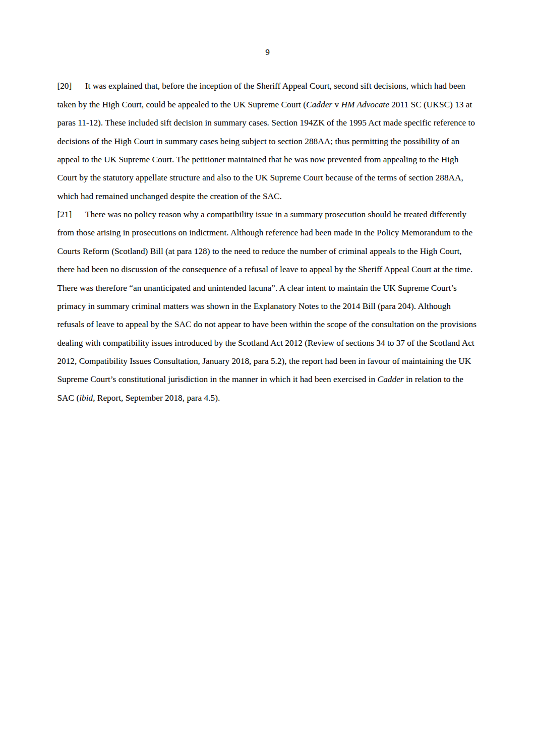9
[20] It was explained that, before the inception of the Sheriff Appeal Court, second sift decisions, which had been taken by the High Court, could be appealed to the UK Supreme Court (Cadder v HM Advocate 2011 SC (UKSC) 13 at paras 11-12). These included sift decision in summary cases. Section 194ZK of the 1995 Act made specific reference to decisions of the High Court in summary cases being subject to section 288AA; thus permitting the possibility of an appeal to the UK Supreme Court. The petitioner maintained that he was now prevented from appealing to the High Court by the statutory appellate structure and also to the UK Supreme Court because of the terms of section 288AA, which had remained unchanged despite the creation of the SAC.
[21] There was no policy reason why a compatibility issue in a summary prosecution should be treated differently from those arising in prosecutions on indictment. Although reference had been made in the Policy Memorandum to the Courts Reform (Scotland) Bill (at para 128) to the need to reduce the number of criminal appeals to the High Court, there had been no discussion of the consequence of a refusal of leave to appeal by the Sheriff Appeal Court at the time. There was therefore “an unanticipated and unintended lacuna”. A clear intent to maintain the UK Supreme Court’s primacy in summary criminal matters was shown in the Explanatory Notes to the 2014 Bill (para 204). Although refusals of leave to appeal by the SAC do not appear to have been within the scope of the consultation on the provisions dealing with compatibility issues introduced by the Scotland Act 2012 (Review of sections 34 to 37 of the Scotland Act 2012, Compatibility Issues Consultation, January 2018, para 5.2), the report had been in favour of maintaining the UK Supreme Court’s constitutional jurisdiction in the manner in which it had been exercised in Cadder in relation to the SAC (ibid, Report, September 2018, para 4.5).